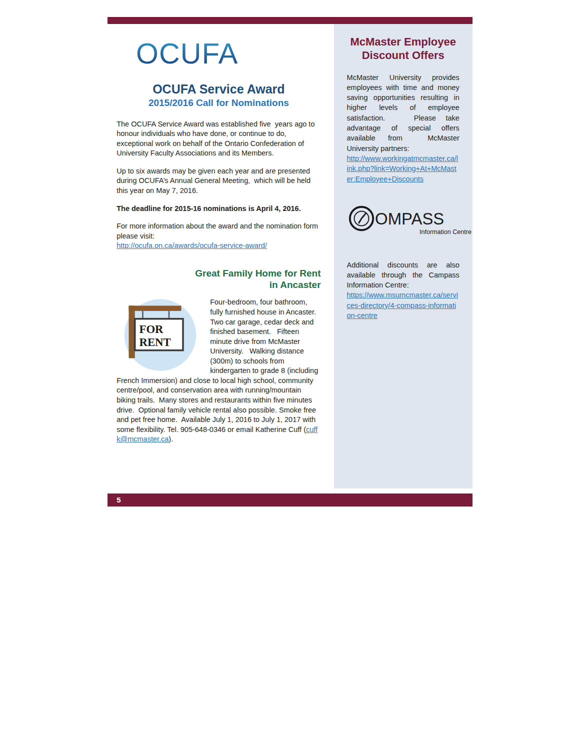OCUFA
OCUFA Service Award
2015/2016 Call for Nominations
The OCUFA Service Award was established five years ago to honour individuals who have done, or continue to do, exceptional work on behalf of the Ontario Confederation of University Faculty Associations and its Members.
Up to six awards may be given each year and are presented during OCUFA’s Annual General Meeting, which will be held this year on May 7, 2016.
The deadline for 2015-16 nominations is April 4, 2016.
For more information about the award and the nomination form please visit:
http://ocufa.on.ca/awards/ocufa-service-award/
Great Family Home for Rent
in Ancaster
FOR RENT
Four-bedroom, four bathroom, fully furnished house in Ancaster. Two car garage, cedar deck and finished basement. Fifteen minute drive from McMaster University. Walking distance (300m) to schools from kindergarten to grade 8 (including French Immersion) and close to local high school, community centre/pool, and conservation area with running/mountain biking trails. Many stores and restaurants within five minutes drive. Optional family vehicle rental also possible. Smoke free and pet free home. Available July 1, 2016 to July 1, 2017 with some flexibility. Tel. 905-648-0346 or email Katherine Cuff (cuffk@mcmaster.ca).
McMaster Employee
Discount Offers
McMaster University provides employees with time and money saving opportunities resulting in higher levels of employee satisfaction. Please take advantage of special offers available from McMaster University partners:
http://www.workingatmcmaster.ca/link.php?link=Working+At+McMaster:Employee+Discounts
OMPASS Information Centre
Additional discounts are also available through the Campass Information Centre:
https://www.msumcmaster.ca/services-directory/4-compass-information-centre
5